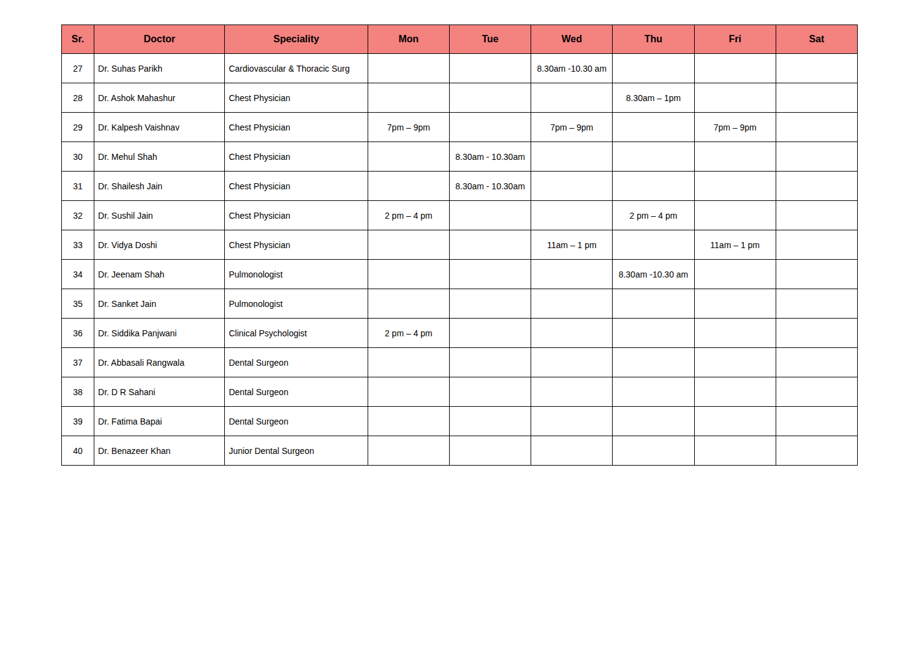| Sr. | Doctor | Speciality | Mon | Tue | Wed | Thu | Fri | Sat |
| --- | --- | --- | --- | --- | --- | --- | --- | --- |
| 27 | Dr. Suhas Parikh | Cardiovascular & Thoracic Surg | | | 8.30am -10.30 am | | | |
| 28 | Dr. Ashok Mahashur | Chest Physician | | | | 8.30am – 1pm | | |
| 29 | Dr. Kalpesh Vaishnav | Chest Physician | 7pm – 9pm | | 7pm – 9pm | | 7pm – 9pm | |
| 30 | Dr. Mehul Shah | Chest Physician | | 8.30am - 10.30am | | | | |
| 31 | Dr. Shailesh Jain | Chest Physician | | 8.30am - 10.30am | | | | |
| 32 | Dr. Sushil Jain | Chest Physician | 2 pm – 4 pm | | | 2 pm – 4 pm | | |
| 33 | Dr. Vidya Doshi | Chest Physician | | | 11am – 1 pm | | 11am – 1 pm | |
| 34 | Dr. Jeenam Shah | Pulmonologist | | | | 8.30am -10.30 am | | |
| 35 | Dr. Sanket Jain | Pulmonologist | | | | | | |
| 36 | Dr. Siddika Panjwani | Clinical Psychologist | 2 pm – 4 pm | | | | | |
| 37 | Dr. Abbasali Rangwala | Dental Surgeon | | | | | | |
| 38 | Dr. D R Sahani | Dental Surgeon | | | | | | |
| 39 | Dr. Fatima Bapai | Dental Surgeon | | | | | | |
| 40 | Dr. Benazeer Khan | Junior Dental Surgeon | | | | | | |